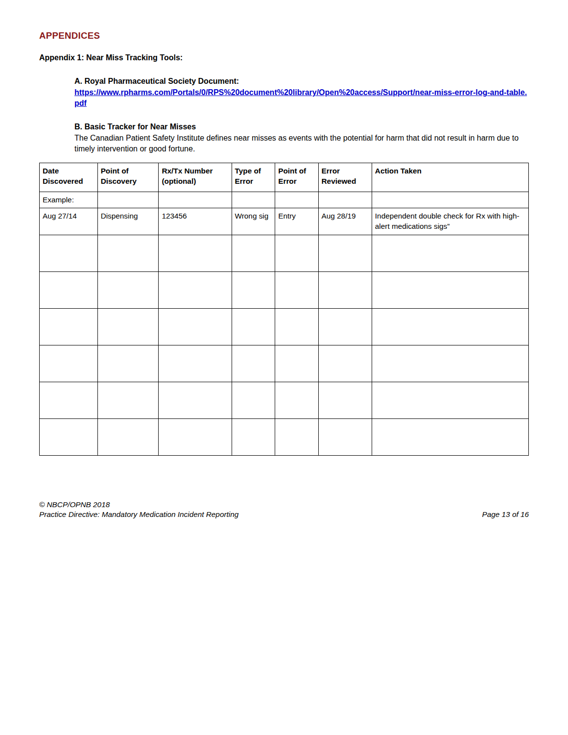APPENDICES
Appendix 1: Near Miss Tracking Tools:
A. Royal Pharmaceutical Society Document:
https://www.rpharms.com/Portals/0/RPS%20document%20library/Open%20access/Support/near-miss-error-log-and-table.pdf
B. Basic Tracker for Near Misses
The Canadian Patient Safety Institute defines near misses as events with the potential for harm that did not result in harm due to timely intervention or good fortune.
| Date Discovered | Point of Discovery | Rx/Tx Number (optional) | Type of Error | Point of Error | Error Reviewed | Action Taken |
| --- | --- | --- | --- | --- | --- | --- |
| Example: | | | | | | |
| Aug 27/14 | Dispensing | 123456 | Wrong sig | Entry | Aug 28/19 | Independent double check for Rx with high-alert medications sigs” |
© NBCP/OPNB 2018 Practice Directive: Mandatory Medication Incident ReportingPage 13 of 16